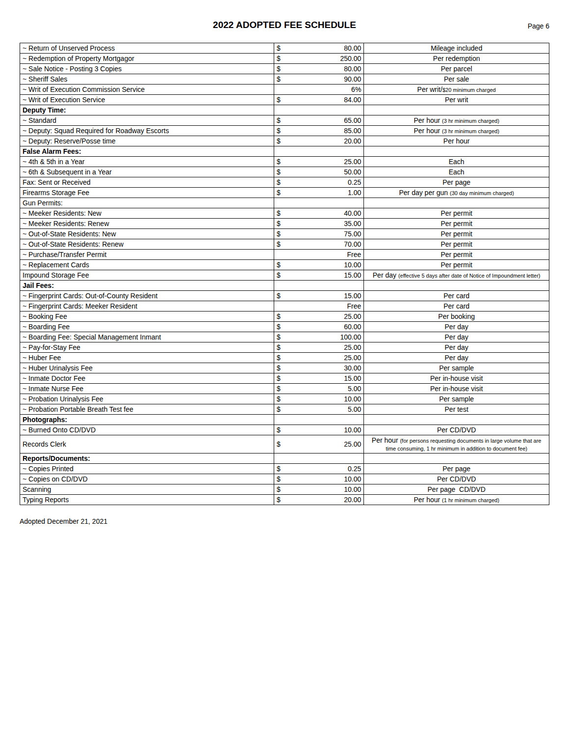2022 ADOPTED FEE SCHEDULE
Page 6
| ~ Return of Unserved Process | $ | 80.00 | Mileage included |
| ~ Redemption of Property Mortgagor | $ | 250.00 | Per redemption |
| ~ Sale Notice - Posting 3 Copies | $ | 80.00 | Per parcel |
| ~ Sheriff Sales | $ | 90.00 | Per sale |
| ~ Writ of Execution Commission Service | | 6% | Per writ/ $20 minimum charged |
| ~ Writ of Execution Service | $ | 84.00 | Per writ |
| Deputy Time: | | | |
| ~ Standard | $ | 65.00 | Per hour (3 hr minimum charged) |
| ~ Deputy: Squad Required for Roadway Escorts | $ | 85.00 | Per hour (3 hr minimum charged) |
| ~ Deputy: Reserve/Posse time | $ | 20.00 | Per hour |
| False Alarm Fees: | | | |
| ~ 4th & 5th in a Year | $ | 25.00 | Each |
| ~ 6th & Subsequent in a Year | $ | 50.00 | Each |
| Fax: Sent or Received | $ | 0.25 | Per page |
| Firearms Storage Fee | $ | 1.00 | Per day per gun (30 day minimum charged) |
| Gun Permits: | | | |
| ~ Meeker Residents: New | $ | 40.00 | Per permit |
| ~ Meeker Residents: Renew | $ | 35.00 | Per permit |
| ~ Out-of-State Residents: New | $ | 75.00 | Per permit |
| ~ Out-of-State Residents: Renew | $ | 70.00 | Per permit |
| ~ Purchase/Transfer Permit | | Free | Per permit |
| ~ Replacement Cards | $ | 10.00 | Per permit |
| Impound Storage Fee | $ | 15.00 | Per day (effective 5 days after date of Notice of Impoundment letter) |
| Jail Fees: | | | |
| ~ Fingerprint Cards: Out-of-County Resident | $ | 15.00 | Per card |
| ~ Fingerprint Cards: Meeker Resident | | Free | Per card |
| ~ Booking Fee | $ | 25.00 | Per booking |
| ~ Boarding Fee | $ | 60.00 | Per day |
| ~ Boarding Fee: Special Management Inmant | $ | 100.00 | Per day |
| ~ Pay-for-Stay Fee | $ | 25.00 | Per day |
| ~ Huber Fee | $ | 25.00 | Per day |
| ~ Huber Urinalysis Fee | $ | 30.00 | Per sample |
| ~ Inmate Doctor Fee | $ | 15.00 | Per in-house visit |
| ~ Inmate Nurse Fee | $ | 5.00 | Per in-house visit |
| ~ Probation Urinalysis Fee | $ | 10.00 | Per sample |
| ~ Probation Portable Breath Test fee | $ | 5.00 | Per test |
| Photographs: | | | |
| ~ Burned Onto CD/DVD | $ | 10.00 | Per CD/DVD |
| Records Clerk | $ | 25.00 | Per hour (for persons requesting documents in large volume that are time consuming, 1 hr minimum in addition to document fee) |
| Reports/Documents: | | | |
| ~ Copies Printed | $ | 0.25 | Per page |
| ~ Copies on CD/DVD | $ | 10.00 | Per CD/DVD |
| Scanning | $ | 10.00 | Per page CD/DVD |
| Typing Reports | $ | 20.00 | Per hour (1 hr minimum charged) |
Adopted December 21, 2021